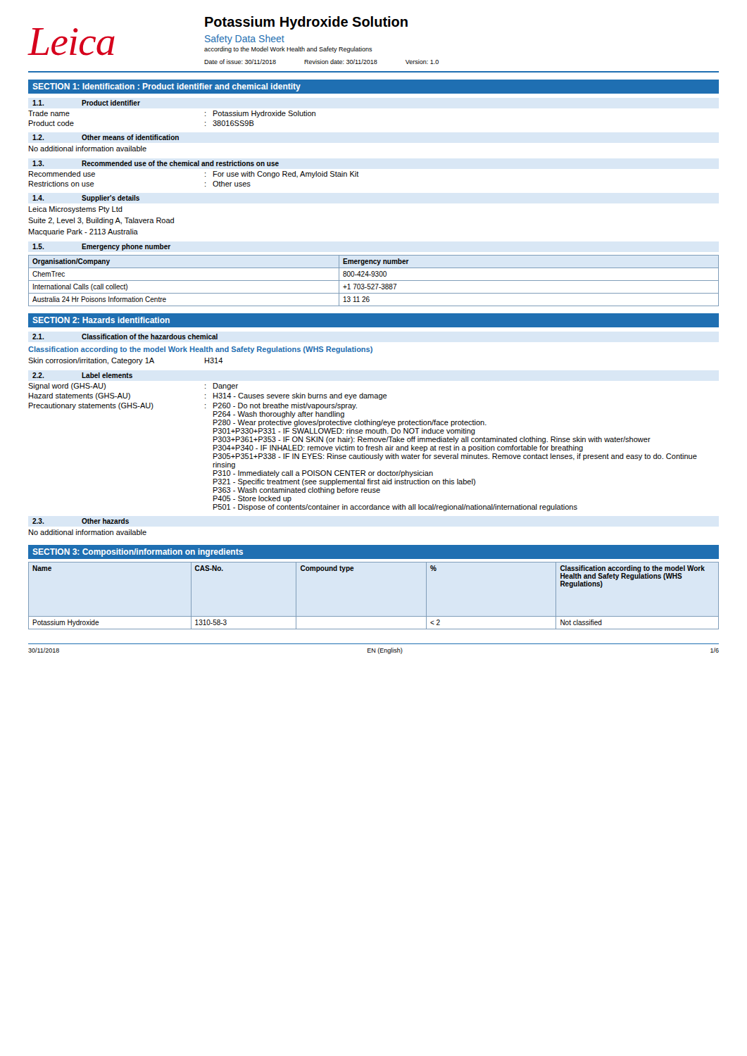Leica
Potassium Hydroxide Solution
Safety Data Sheet
according to the Model Work Health and Safety Regulations
Date of issue: 30/11/2018 Revision date: 30/11/2018 Version: 1.0
SECTION 1: Identification : Product identifier and chemical identity
1.1. Product identifier
Trade name: Potassium Hydroxide Solution
Product code: 38016SS9B
1.2. Other means of identification
No additional information available
1.3. Recommended use of the chemical and restrictions on use
Recommended use: For use with Congo Red, Amyloid Stain Kit
Restrictions on use: Other uses
1.4. Supplier's details
Leica Microsystems Pty Ltd
Suite 2, Level 3, Building A, Talavera Road
Macquarie Park - 2113 Australia
1.5. Emergency phone number
| Organisation/Company | Emergency number |
| --- | --- |
| ChemTrec | 800-424-9300 |
| International Calls (call collect) | +1 703-527-3887 |
| Australia 24 Hr Poisons Information Centre | 13 11 26 |
SECTION 2: Hazards identification
2.1. Classification of the hazardous chemical
Classification according to the model Work Health and Safety Regulations (WHS Regulations)
Skin corrosion/irritation, Category 1A H314
2.2. Label elements
Signal word (GHS-AU): Danger
Hazard statements (GHS-AU): H314 - Causes severe skin burns and eye damage
Precautionary statements (GHS-AU):
P260 - Do not breathe mist/vapours/spray.
P264 - Wash thoroughly after handling
P280 - Wear protective gloves/protective clothing/eye protection/face protection.
P301+P330+P331 - IF SWALLOWED: rinse mouth. Do NOT induce vomiting
P303+P361+P353 - IF ON SKIN (or hair): Remove/Take off immediately all contaminated clothing. Rinse skin with water/shower
P304+P340 - IF INHALED: remove victim to fresh air and keep at rest in a position comfortable for breathing
P305+P351+P338 - IF IN EYES: Rinse cautiously with water for several minutes. Remove contact lenses, if present and easy to do. Continue rinsing
P310 - Immediately call a POISON CENTER or doctor/physician
P321 - Specific treatment (see supplemental first aid instruction on this label)
P363 - Wash contaminated clothing before reuse
P405 - Store locked up
P501 - Dispose of contents/container in accordance with all local/regional/national/international regulations
2.3. Other hazards
No additional information available
SECTION 3: Composition/information on ingredients
| Name | CAS-No. | Compound type | % | Classification according to the model Work Health and Safety Regulations (WHS Regulations) |
| --- | --- | --- | --- | --- |
| Potassium Hydroxide | 1310-58-3 | | < 2 | Not classified |
30/11/2018 EN (English) 1/6